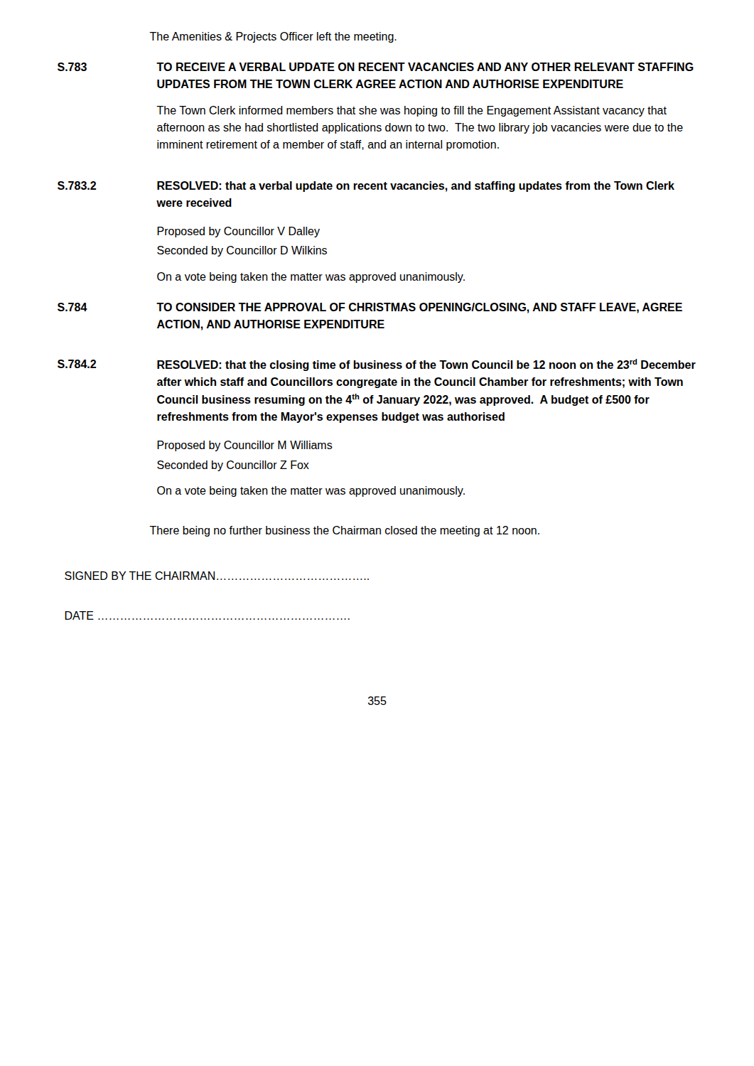The Amenities & Projects Officer left the meeting.
S.783
To receive a verbal update on recent vacancies and any other relevant staffing updates from the Town Clerk agree action and authorise expenditure
The Town Clerk informed members that she was hoping to fill the Engagement Assistant vacancy that afternoon as she had shortlisted applications down to two. The two library job vacancies were due to the imminent retirement of a member of staff, and an internal promotion.
S.783.2
RESOLVED: that a verbal update on recent vacancies, and staffing updates from the Town Clerk were received
Proposed by Councillor V Dalley
Seconded by Councillor D Wilkins
On a vote being taken the matter was approved unanimously.
S.784
To consider the approval of Christmas opening/closing, and staff leave, agree action, and authorise expenditure
S.784.2
RESOLVED: that the closing time of business of the Town Council be 12 noon on the 23rd December after which staff and Councillors congregate in the Council Chamber for refreshments; with Town Council business resuming on the 4th of January 2022, was approved. A budget of £500 for refreshments from the Mayor's expenses budget was authorised
Proposed by Councillor M Williams
Seconded by Councillor Z Fox
On a vote being taken the matter was approved unanimously.
There being no further business the Chairman closed the meeting at 12 noon.
SIGNED BY THE CHAIRMAN…………………………………..
DATE ………………………………………………………….
355